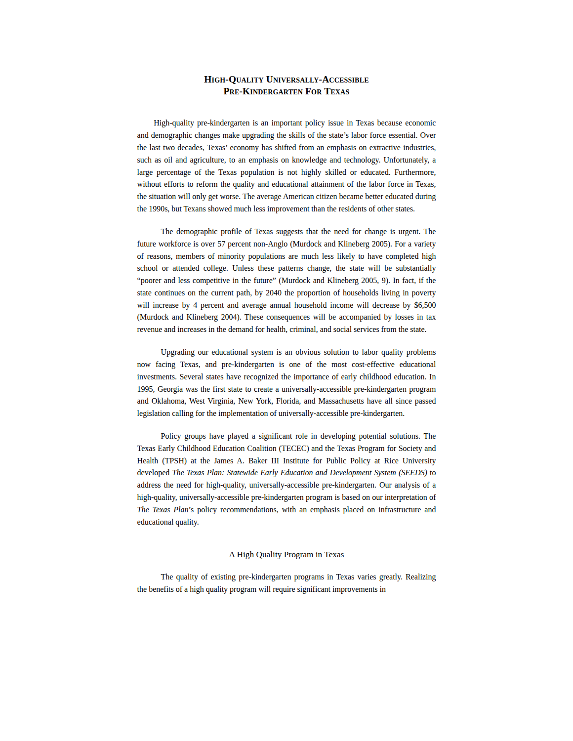High-Quality Universally-Accessible
Pre-Kindergarten For Texas
High-quality pre-kindergarten is an important policy issue in Texas because economic and demographic changes make upgrading the skills of the state’s labor force essential. Over the last two decades, Texas’ economy has shifted from an emphasis on extractive industries, such as oil and agriculture, to an emphasis on knowledge and technology. Unfortunately, a large percentage of the Texas population is not highly skilled or educated. Furthermore, without efforts to reform the quality and educational attainment of the labor force in Texas, the situation will only get worse. The average American citizen became better educated during the 1990s, but Texans showed much less improvement than the residents of other states.
The demographic profile of Texas suggests that the need for change is urgent. The future workforce is over 57 percent non-Anglo (Murdock and Klineberg 2005). For a variety of reasons, members of minority populations are much less likely to have completed high school or attended college. Unless these patterns change, the state will be substantially “poorer and less competitive in the future” (Murdock and Klineberg 2005, 9). In fact, if the state continues on the current path, by 2040 the proportion of households living in poverty will increase by 4 percent and average annual household income will decrease by $6,500 (Murdock and Klineberg 2004). These consequences will be accompanied by losses in tax revenue and increases in the demand for health, criminal, and social services from the state.
Upgrading our educational system is an obvious solution to labor quality problems now facing Texas, and pre-kindergarten is one of the most cost-effective educational investments. Several states have recognized the importance of early childhood education. In 1995, Georgia was the first state to create a universally-accessible pre-kindergarten program and Oklahoma, West Virginia, New York, Florida, and Massachusetts have all since passed legislation calling for the implementation of universally-accessible pre-kindergarten.
Policy groups have played a significant role in developing potential solutions. The Texas Early Childhood Education Coalition (TECEC) and the Texas Program for Society and Health (TPSH) at the James A. Baker III Institute for Public Policy at Rice University developed The Texas Plan: Statewide Early Education and Development System (SEEDS) to address the need for high-quality, universally-accessible pre-kindergarten. Our analysis of a high-quality, universally-accessible pre-kindergarten program is based on our interpretation of The Texas Plan’s policy recommendations, with an emphasis placed on infrastructure and educational quality.
A High Quality Program in Texas
The quality of existing pre-kindergarten programs in Texas varies greatly. Realizing the benefits of a high quality program will require significant improvements in